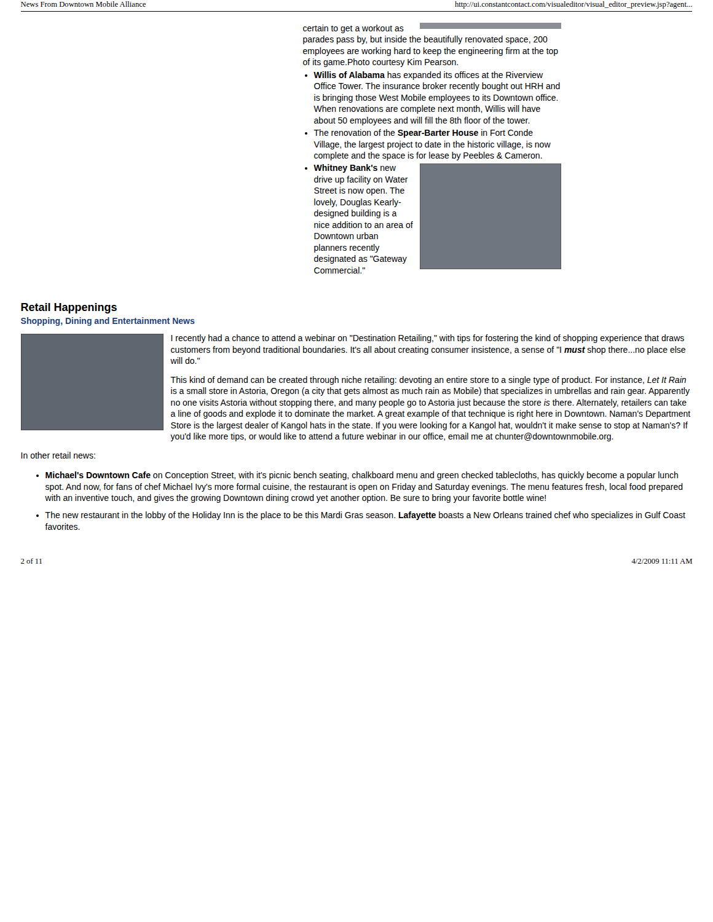News From Downtown Mobile Alliance http://ui.constantcontact.com/visualeditor/visual_editor_preview.jsp?agent...
certain to get a workout as parades pass by, but inside the beautifully renovated space, 200 employees are working hard to keep the engineering firm at the top of its game.Photo courtesy Kim Pearson.
Willis of Alabama has expanded its offices at the Riverview Office Tower. The insurance broker recently bought out HRH and is bringing those West Mobile employees to its Downtown office. When renovations are complete next month, Willis will have about 50 employees and will fill the 8th floor of the tower.
The renovation of the Spear-Barter House in Fort Conde Village, the largest project to date in the historic village, is now complete and the space is for lease by Peebles & Cameron.
Whitney Bank's new drive up facility on Water Street is now open. The lovely, Douglas Kearly-designed building is a nice addition to an area of Downtown urban planners recently designated as "Gateway Commercial."
Retail Happenings
Shopping, Dining and Entertainment News
I recently had a chance to attend a webinar on "Destination Retailing," with tips for fostering the kind of shopping experience that draws customers from beyond traditional boundaries. It's all about creating consumer insistence, a sense of "I must shop there...no place else will do."
This kind of demand can be created through niche retailing: devoting an entire store to a single type of product. For instance, Let It Rain is a small store in Astoria, Oregon (a city that gets almost as much rain as Mobile) that specializes in umbrellas and rain gear. Apparently no one visits Astoria without stopping there, and many people go to Astoria just because the store is there. Alternately, retailers can take a line of goods and explode it to dominate the market. A great example of that technique is right here in Downtown. Naman's Department Store is the largest dealer of Kangol hats in the state. If you were looking for a Kangol hat, wouldn't it make sense to stop at Naman's? If you'd like more tips, or would like to attend a future webinar in our office, email me at chunter@downtownmobile.org.
In other retail news:
Michael's Downtown Cafe on Conception Street, with it's picnic bench seating, chalkboard menu and green checked tablecloths, has quickly become a popular lunch spot. And now, for fans of chef Michael Ivy's more formal cuisine, the restaurant is open on Friday and Saturday evenings. The menu features fresh, local food prepared with an inventive touch, and gives the growing Downtown dining crowd yet another option. Be sure to bring your favorite bottle wine!
The new restaurant in the lobby of the Holiday Inn is the place to be this Mardi Gras season. Lafayette boasts a New Orleans trained chef who specializes in Gulf Coast favorites.
2 of 11 4/2/2009 11:11 AM